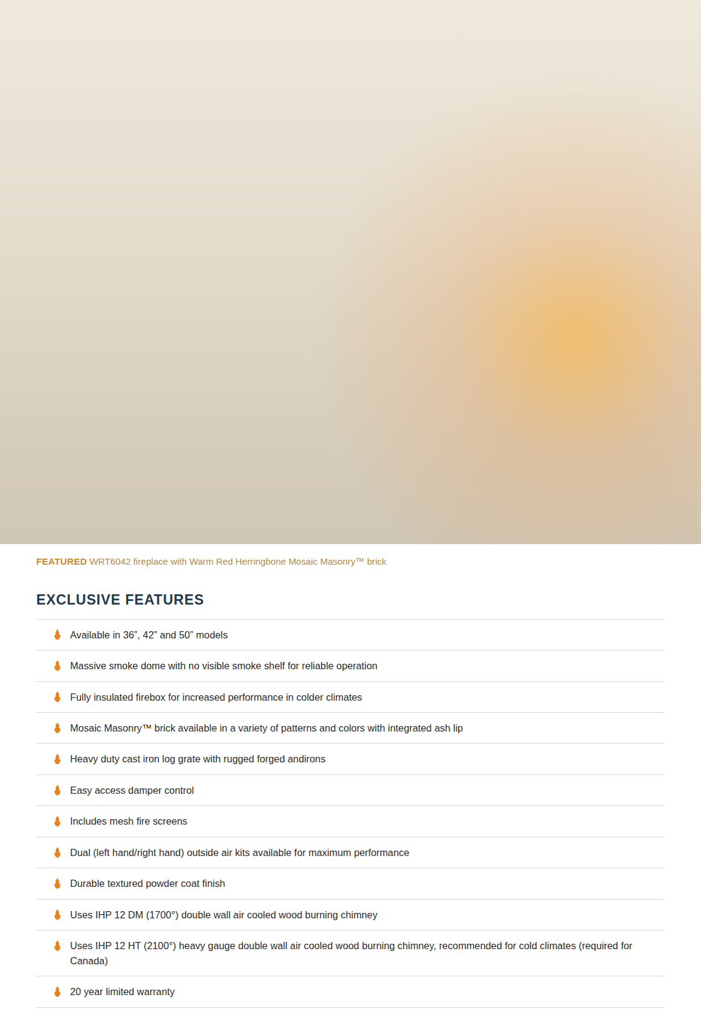FEATURED WRT6042 fireplace with Warm Red Herringbone Mosaic Masonry™ brick
EXCLUSIVE FEATURES
Available in 36”, 42” and 50” models
Massive smoke dome with no visible smoke shelf for reliable operation
Fully insulated firebox for increased performance in colder climates
Mosaic Masonry™ brick available in a variety of patterns and colors with integrated ash lip
Heavy duty cast iron log grate with rugged forged andirons
Easy access damper control
Includes mesh fire screens
Dual (left hand/right hand) outside air kits available for maximum performance
Durable textured powder coat finish
Uses IHP 12 DM (1700°) double wall air cooled wood burning chimney
Uses IHP 12 HT (2100°) heavy gauge double wall air cooled wood burning chimney, recommended for cold climates (required for Canada)
20 year limited warranty